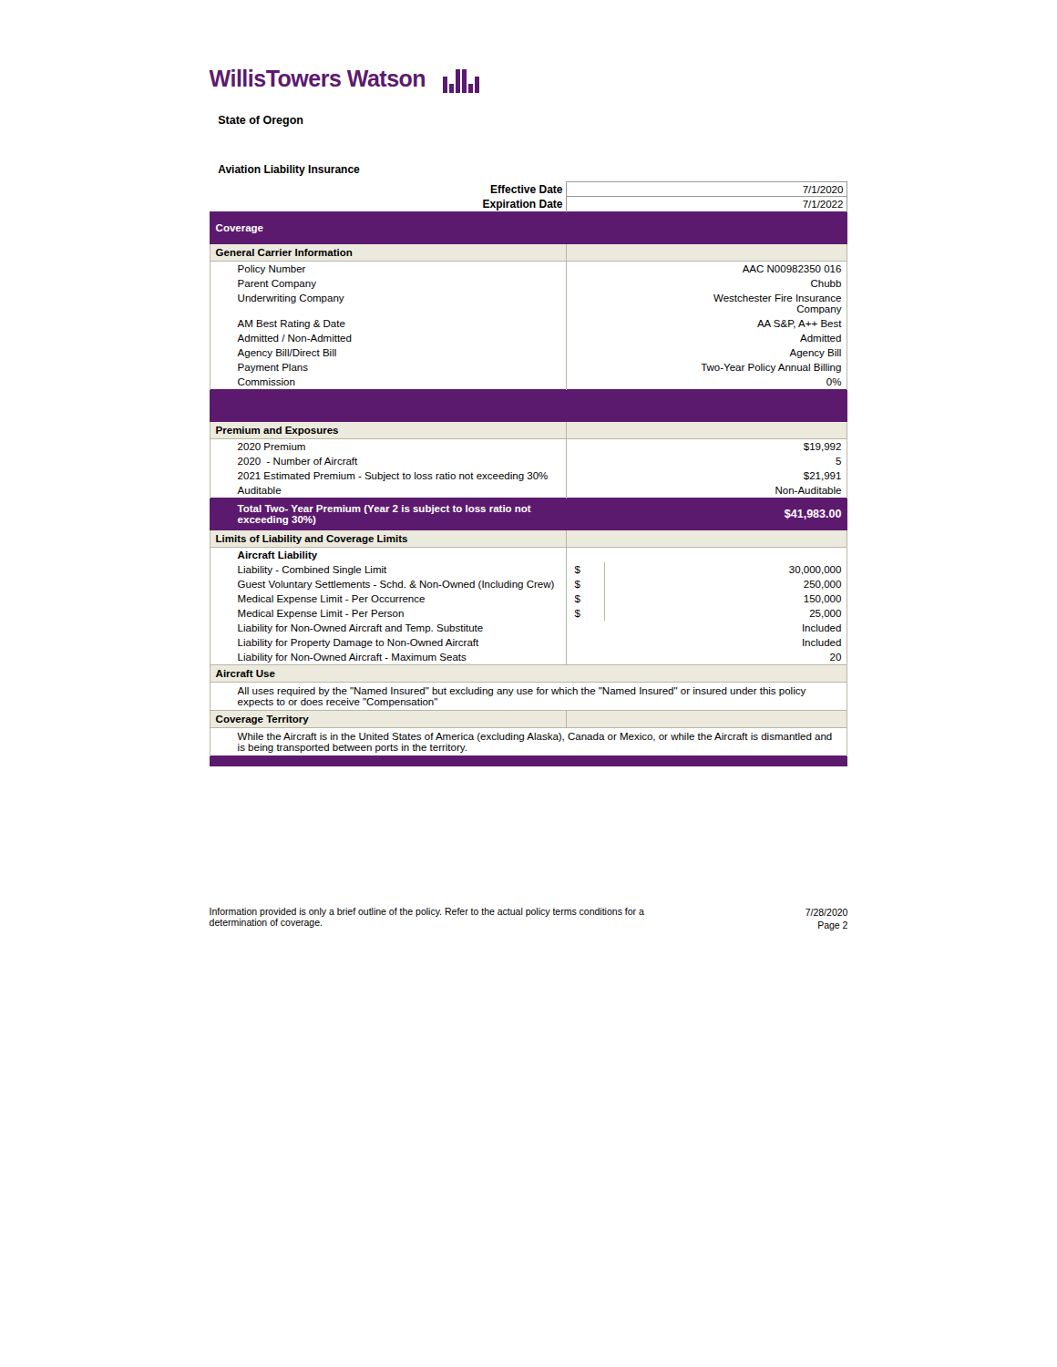WillisTowers Watson
State of Oregon
Aviation Liability Insurance
| Effective Date | 7/1/2020 |
| Expiration Date | 7/1/2022 |
| Coverage | |
| General Carrier Information | |
| Policy Number | AAC N00982350 016 |
| Parent Company | Chubb |
| Underwriting Company | Westchester Fire Insurance Company |
| AM Best Rating & Date | AA S&P, A++ Best |
| Admitted / Non-Admitted | Admitted |
| Agency Bill/Direct Bill | Agency Bill |
| Payment Plans | Two-Year Policy Annual Billing |
| Commission | 0% |
| Premium and Exposures | |
| 2020 Premium | $19,992 |
| 2020 - Number of Aircraft | 5 |
| 2021 Estimated Premium - Subject to loss ratio not exceeding 30% | $21,991 |
| Auditable | Non-Auditable |
| Total Two- Year Premium (Year 2 is subject to loss ratio not exceeding 30%) | $41,983.00 |
| Limits of Liability and Coverage Limits | |
| Aircraft Liability | |
| Liability - Combined Single Limit | $ | 30,000,000 |
| Guest Voluntary Settlements - Schd. & Non-Owned (Including Crew) | $ | 250,000 |
| Medical Expense Limit - Per Occurrence | $ | 150,000 |
| Medical Expense Limit - Per Person | $ | 25,000 |
| Liability for Non-Owned Aircraft and Temp. Substitute | Included |
| Liability for Property Damage to Non-Owned Aircraft | Included |
| Liability for Non-Owned Aircraft - Maximum Seats | 20 |
| Aircraft Use |
| All uses required by the "Named Insured" but excluding any use for which the "Named Insured" or insured under this policy expects to or does receive "Compensation" |
| Coverage Territory | |
| While the Aircraft is in the United States of America (excluding Alaska), Canada or Mexico, or while the Aircraft is dismantled and is being transported between ports in the territory. |
Information provided is only a brief outline of the policy. Refer to the actual policy terms conditions for a determination of coverage.
7/28/2020
Page 2